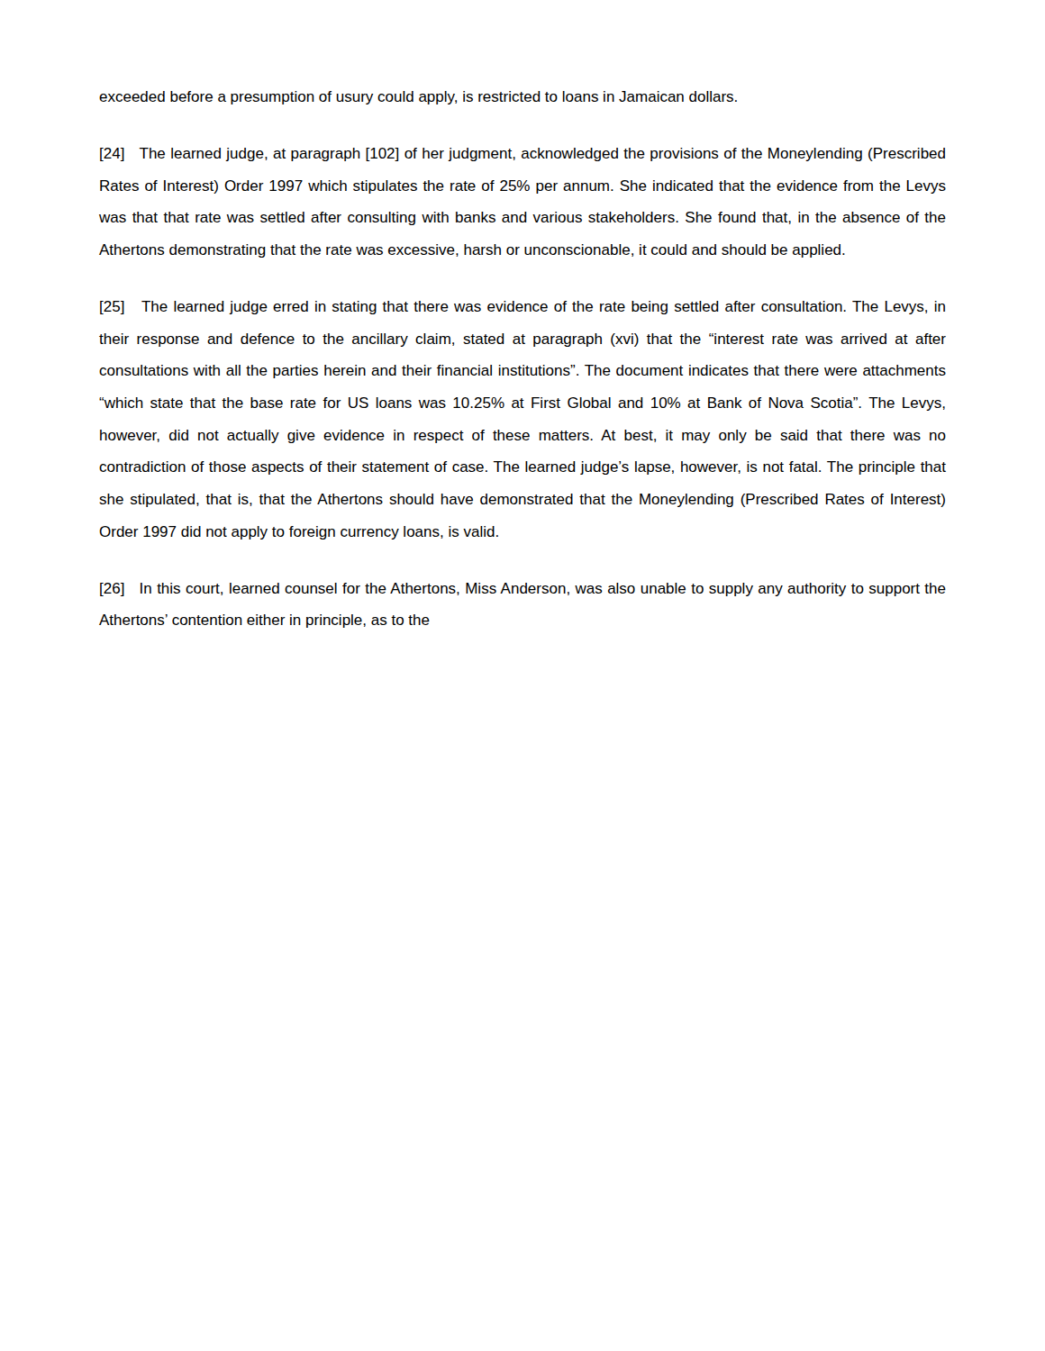exceeded before a presumption of usury could apply, is restricted to loans in Jamaican dollars.
[24] The learned judge, at paragraph [102] of her judgment, acknowledged the provisions of the Moneylending (Prescribed Rates of Interest) Order 1997 which stipulates the rate of 25% per annum. She indicated that the evidence from the Levys was that that rate was settled after consulting with banks and various stakeholders. She found that, in the absence of the Athertons demonstrating that the rate was excessive, harsh or unconscionable, it could and should be applied.
[25] The learned judge erred in stating that there was evidence of the rate being settled after consultation. The Levys, in their response and defence to the ancillary claim, stated at paragraph (xvi) that the “interest rate was arrived at after consultations with all the parties herein and their financial institutions”. The document indicates that there were attachments “which state that the base rate for US loans was 10.25% at First Global and 10% at Bank of Nova Scotia”. The Levys, however, did not actually give evidence in respect of these matters. At best, it may only be said that there was no contradiction of those aspects of their statement of case. The learned judge’s lapse, however, is not fatal. The principle that she stipulated, that is, that the Athertons should have demonstrated that the Moneylending (Prescribed Rates of Interest) Order 1997 did not apply to foreign currency loans, is valid.
[26] In this court, learned counsel for the Athertons, Miss Anderson, was also unable to supply any authority to support the Athertons’ contention either in principle, as to the